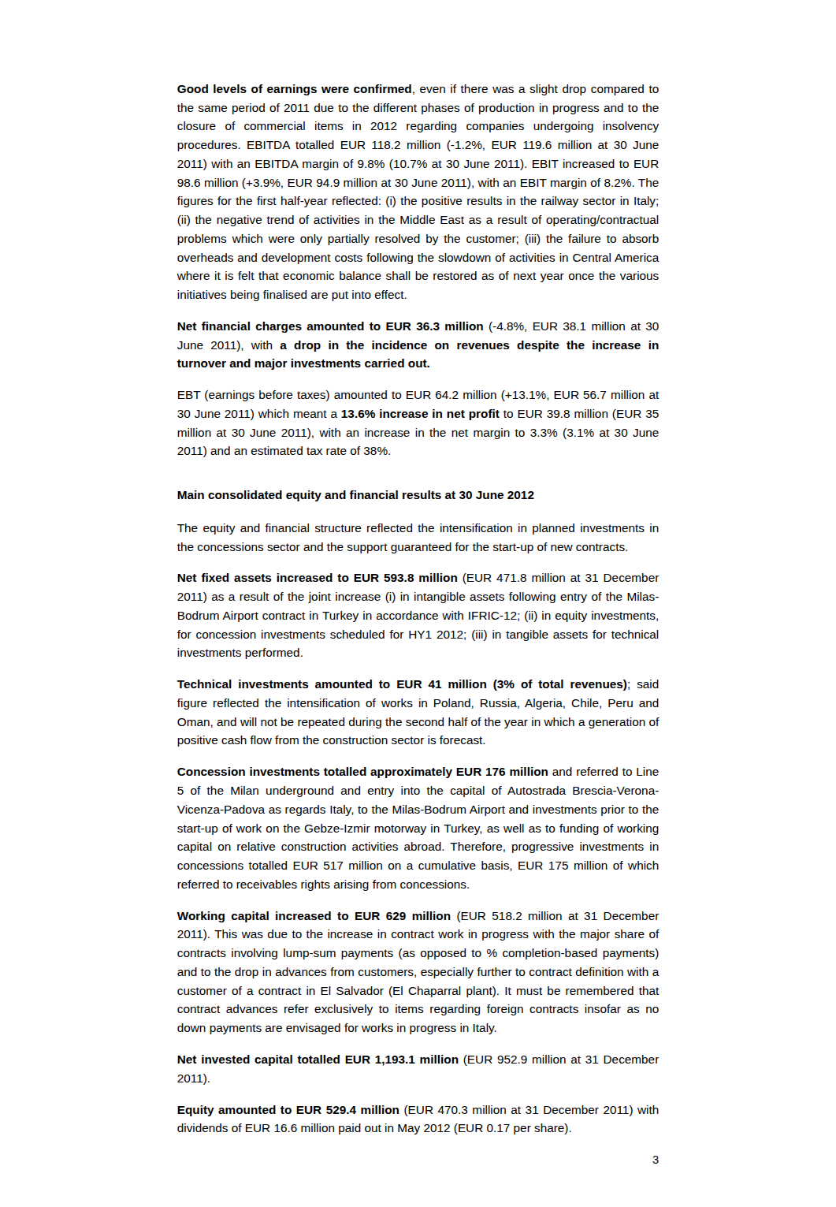Good levels of earnings were confirmed, even if there was a slight drop compared to the same period of 2011 due to the different phases of production in progress and to the closure of commercial items in 2012 regarding companies undergoing insolvency procedures. EBITDA totalled EUR 118.2 million (-1.2%, EUR 119.6 million at 30 June 2011) with an EBITDA margin of 9.8% (10.7% at 30 June 2011). EBIT increased to EUR 98.6 million (+3.9%, EUR 94.9 million at 30 June 2011), with an EBIT margin of 8.2%. The figures for the first half-year reflected: (i) the positive results in the railway sector in Italy; (ii) the negative trend of activities in the Middle East as a result of operating/contractual problems which were only partially resolved by the customer; (iii) the failure to absorb overheads and development costs following the slowdown of activities in Central America where it is felt that economic balance shall be restored as of next year once the various initiatives being finalised are put into effect.
Net financial charges amounted to EUR 36.3 million (-4.8%, EUR 38.1 million at 30 June 2011), with a drop in the incidence on revenues despite the increase in turnover and major investments carried out.
EBT (earnings before taxes) amounted to EUR 64.2 million (+13.1%, EUR 56.7 million at 30 June 2011) which meant a 13.6% increase in net profit to EUR 39.8 million (EUR 35 million at 30 June 2011), with an increase in the net margin to 3.3% (3.1% at 30 June 2011) and an estimated tax rate of 38%.
Main consolidated equity and financial results at 30 June 2012
The equity and financial structure reflected the intensification in planned investments in the concessions sector and the support guaranteed for the start-up of new contracts.
Net fixed assets increased to EUR 593.8 million (EUR 471.8 million at 31 December 2011) as a result of the joint increase (i) in intangible assets following entry of the Milas-Bodrum Airport contract in Turkey in accordance with IFRIC-12; (ii) in equity investments, for concession investments scheduled for HY1 2012; (iii) in tangible assets for technical investments performed.
Technical investments amounted to EUR 41 million (3% of total revenues); said figure reflected the intensification of works in Poland, Russia, Algeria, Chile, Peru and Oman, and will not be repeated during the second half of the year in which a generation of positive cash flow from the construction sector is forecast.
Concession investments totalled approximately EUR 176 million and referred to Line 5 of the Milan underground and entry into the capital of Autostrada Brescia-Verona-Vicenza-Padova as regards Italy, to the Milas-Bodrum Airport and investments prior to the start-up of work on the Gebze-Izmir motorway in Turkey, as well as to funding of working capital on relative construction activities abroad. Therefore, progressive investments in concessions totalled EUR 517 million on a cumulative basis, EUR 175 million of which referred to receivables rights arising from concessions.
Working capital increased to EUR 629 million (EUR 518.2 million at 31 December 2011). This was due to the increase in contract work in progress with the major share of contracts involving lump-sum payments (as opposed to % completion-based payments) and to the drop in advances from customers, especially further to contract definition with a customer of a contract in El Salvador (El Chaparral plant). It must be remembered that contract advances refer exclusively to items regarding foreign contracts insofar as no down payments are envisaged for works in progress in Italy.
Net invested capital totalled EUR 1,193.1 million (EUR 952.9 million at 31 December 2011).
Equity amounted to EUR 529.4 million (EUR 470.3 million at 31 December 2011) with dividends of EUR 16.6 million paid out in May 2012 (EUR 0.17 per share).
3